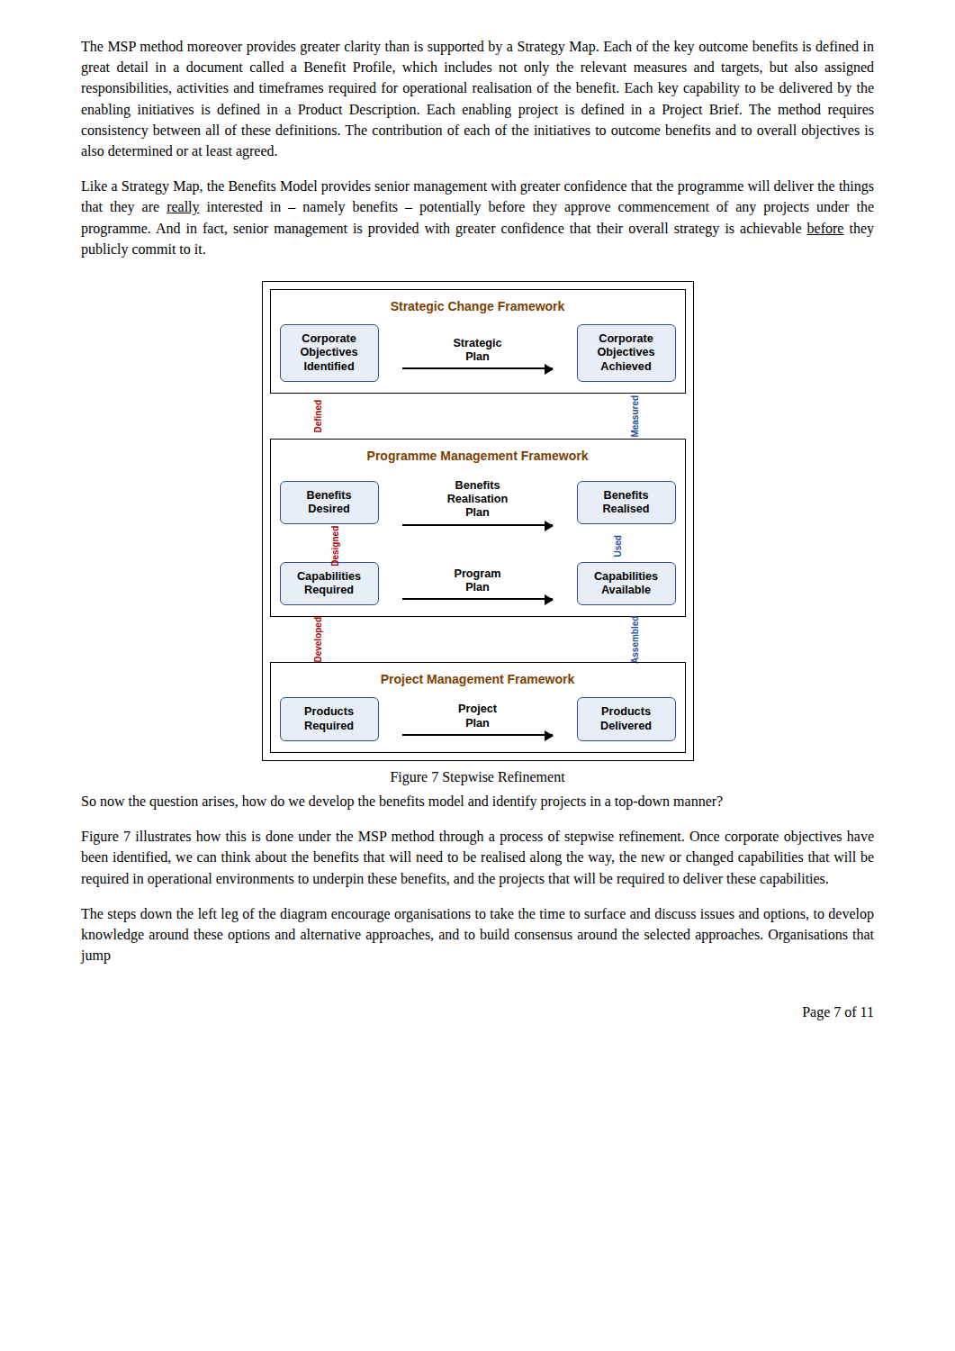The MSP method moreover provides greater clarity than is supported by a Strategy Map. Each of the key outcome benefits is defined in great detail in a document called a Benefit Profile, which includes not only the relevant measures and targets, but also assigned responsibilities, activities and timeframes required for operational realisation of the benefit. Each key capability to be delivered by the enabling initiatives is defined in a Product Description. Each enabling project is defined in a Project Brief. The method requires consistency between all of these definitions. The contribution of each of the initiatives to outcome benefits and to overall objectives is also determined or at least agreed.
Like a Strategy Map, the Benefits Model provides senior management with greater confidence that the programme will deliver the things that they are really interested in – namely benefits – potentially before they approve commencement of any projects under the programme. And in fact, senior management is provided with greater confidence that their overall strategy is achievable before they publicly commit to it.
Strategic Change Framework
Corporate
Objectives
Identified
Strategic
Plan
Corporate
Objectives
Achieved
Defined
Measured
Programme Management Framework
Benefits
Desired
Benefits
Realisation
Plan
Benefits
Realised
Designed
Used
Capabilities
Required
Program
Plan
Capabilities
Available
Developed
Assembled
Project Management Framework
Products
Required
Project
Plan
Products
Delivered
Figure 7 Stepwise Refinement
So now the question arises, how do we develop the benefits model and identify projects in a top-down manner?
Figure 7 illustrates how this is done under the MSP method through a process of stepwise refinement. Once corporate objectives have been identified, we can think about the benefits that will need to be realised along the way, the new or changed capabilities that will be required in operational environments to underpin these benefits, and the projects that will be required to deliver these capabilities.
The steps down the left leg of the diagram encourage organisations to take the time to surface and discuss issues and options, to develop knowledge around these options and alternative approaches, and to build consensus around the selected approaches. Organisations that jump
Page 7 of 11